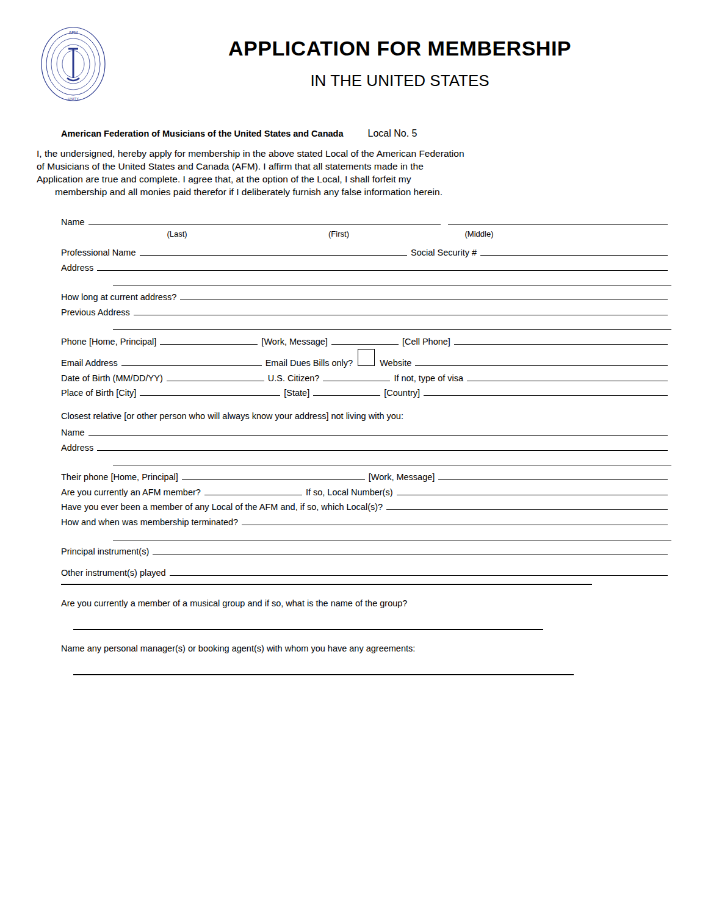AFM UNITY
APPLICATION FOR MEMBERSHIP
IN THE UNITED STATES
American Federation of Musicians of the United States and Canada Local No. 5
I, the undersigned, hereby apply for membership in the above stated Local of the American Federation
of Musicians of the United States and Canada (AFM). I affirm that all statements made in the
Application are true and complete. I agree that, at the option of the Local, I shall forfeit my
membership and all monies paid therefor if I deliberately furnish any false information herein.
Name
(Last) (First) (Middle)
Professional Name
Social Security #
Address
How long at current address?
Previous Address
Phone [Home, Principal]
[Work, Message]
[Cell Phone]
Email Address
Email Dues Bills only? Website
Date of Birth (MM/DD/YY)
U.S. Citizen?
If not, type of visa
Place of Birth [City]
[State]
[Country]
Closest relative [or other person who will always know your address] not living with you:
Name
Address
Their phone [Home, Principal]
[Work, Message]
Are you currently an AFM member?
If so, Local Number(s)
Have you ever been a member of any Local of the AFM and, if so, which Local(s)?
How and when was membership terminated?
Principal instrument(s)
Other instrument(s) played
Are you currently a member of a musical group and if so, what is the name of the group?
Name any personal manager(s) or booking agent(s) with whom you have any agreements: